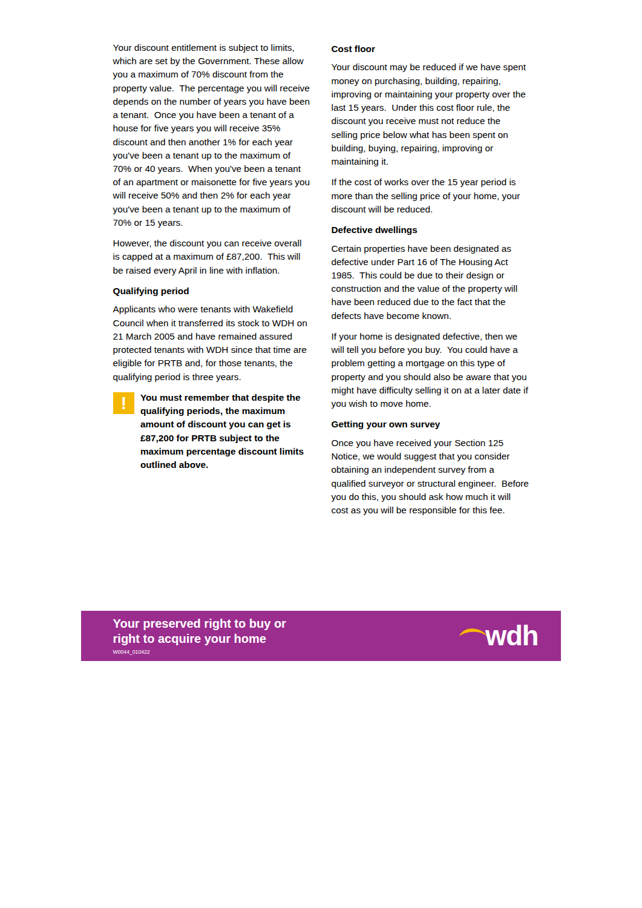Your discount entitlement is subject to limits, which are set by the Government. These allow you a maximum of 70% discount from the property value. The percentage you will receive depends on the number of years you have been a tenant. Once you have been a tenant of a house for five years you will receive 35% discount and then another 1% for each year you've been a tenant up to the maximum of 70% or 40 years. When you've been a tenant of an apartment or maisonette for five years you will receive 50% and then 2% for each year you've been a tenant up to the maximum of 70% or 15 years.
However, the discount you can receive overall is capped at a maximum of £87,200. This will be raised every April in line with inflation.
Qualifying period
Applicants who were tenants with Wakefield Council when it transferred its stock to WDH on 21 March 2005 and have remained assured protected tenants with WDH since that time are eligible for PRTB and, for those tenants, the qualifying period is three years.
!
You must remember that despite the qualifying periods, the maximum amount of discount you can get is £87,200 for PRTB subject to the maximum percentage discount limits outlined above.
Cost floor
Your discount may be reduced if we have spent money on purchasing, building, repairing, improving or maintaining your property over the last 15 years. Under this cost floor rule, the discount you receive must not reduce the selling price below what has been spent on building, buying, repairing, improving or maintaining it.
If the cost of works over the 15 year period is more than the selling price of your home, your discount will be reduced.
Defective dwellings
Certain properties have been designated as defective under Part 16 of The Housing Act 1985. This could be due to their design or construction and the value of the property will have been reduced due to the fact that the defects have become known.
If your home is designated defective, then we will tell you before you buy. You could have a problem getting a mortgage on this type of property and you should also be aware that you might have difficulty selling it on at a later date if you wish to move home.
Getting your own survey
Once you have received your Section 125 Notice, we would suggest that you consider obtaining an independent survey from a qualified surveyor or structural engineer. Before you do this, you should ask how much it will cost as you will be responsible for this fee.
Your preserved right to buy or
right to acquire your home
W0044_010422
wdh